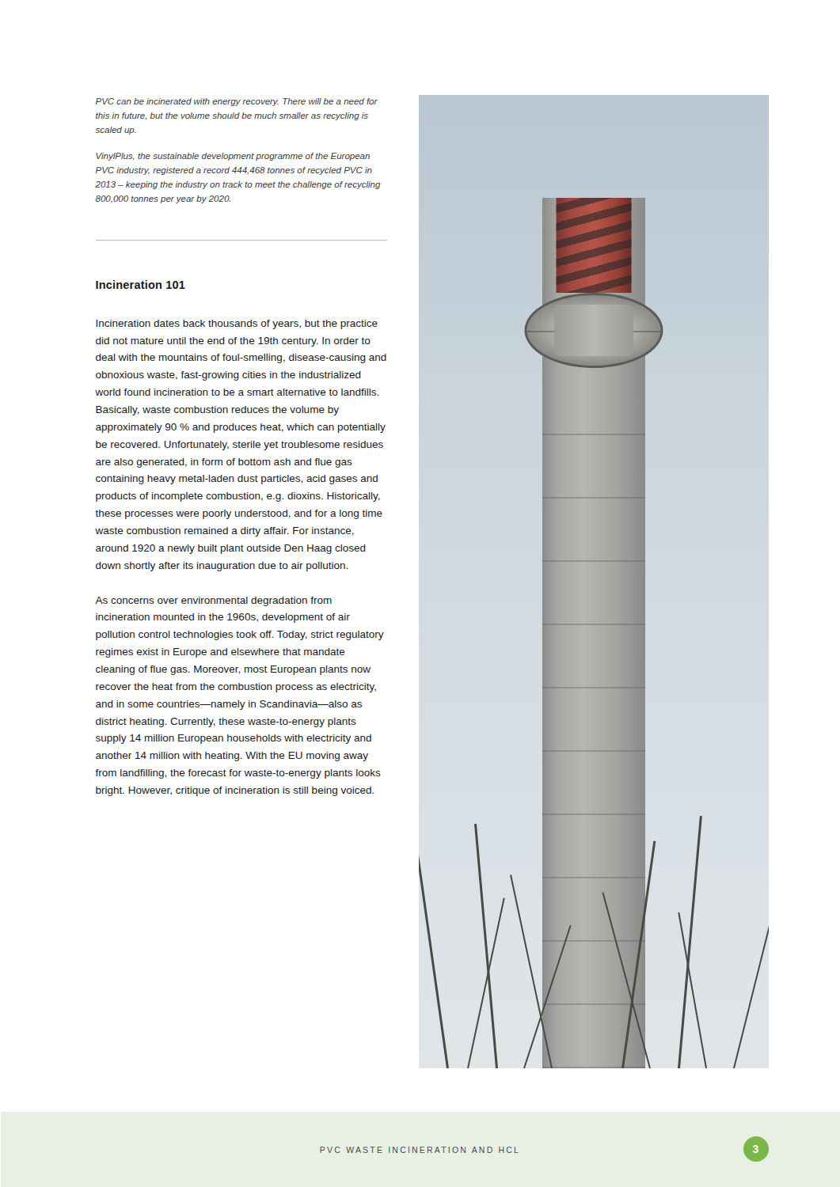PVC can be incinerated with energy recovery. There will be a need for this in future, but the volume should be much smaller as recycling is scaled up.
VinylPlus, the sustainable development programme of the European PVC industry, registered a record 444,468 tonnes of recycled PVC in 2013 – keeping the industry on track to meet the challenge of recycling 800,000 tonnes per year by 2020.
Incineration 101
Incineration dates back thousands of years, but the practice did not mature until the end of the 19th century. In order to deal with the mountains of foul-smelling, disease-causing and obnoxious waste, fast-growing cities in the industrialized world found incineration to be a smart alternative to landfills. Basically, waste combustion reduces the volume by approximately 90 % and produces heat, which can potentially be recovered. Unfortunately, sterile yet troublesome residues are also generated, in form of bottom ash and flue gas containing heavy metal-laden dust particles, acid gases and products of incomplete combustion, e.g. dioxins. Historically, these processes were poorly understood, and for a long time waste combustion remained a dirty affair. For instance, around 1920 a newly built plant outside Den Haag closed down shortly after its inauguration due to air pollution.
As concerns over environmental degradation from incineration mounted in the 1960s, development of air pollution control technologies took off. Today, strict regulatory regimes exist in Europe and elsewhere that mandate cleaning of flue gas. Moreover, most European plants now recover the heat from the combustion process as electricity, and in some countries—namely in Scandinavia—also as district heating. Currently, these waste-to-energy plants supply 14 million European households with electricity and another 14 million with heating. With the EU moving away from landfilling, the forecast for waste-to-energy plants looks bright. However, critique of incineration is still being voiced.
PVC Waste Incineration and HCl
3